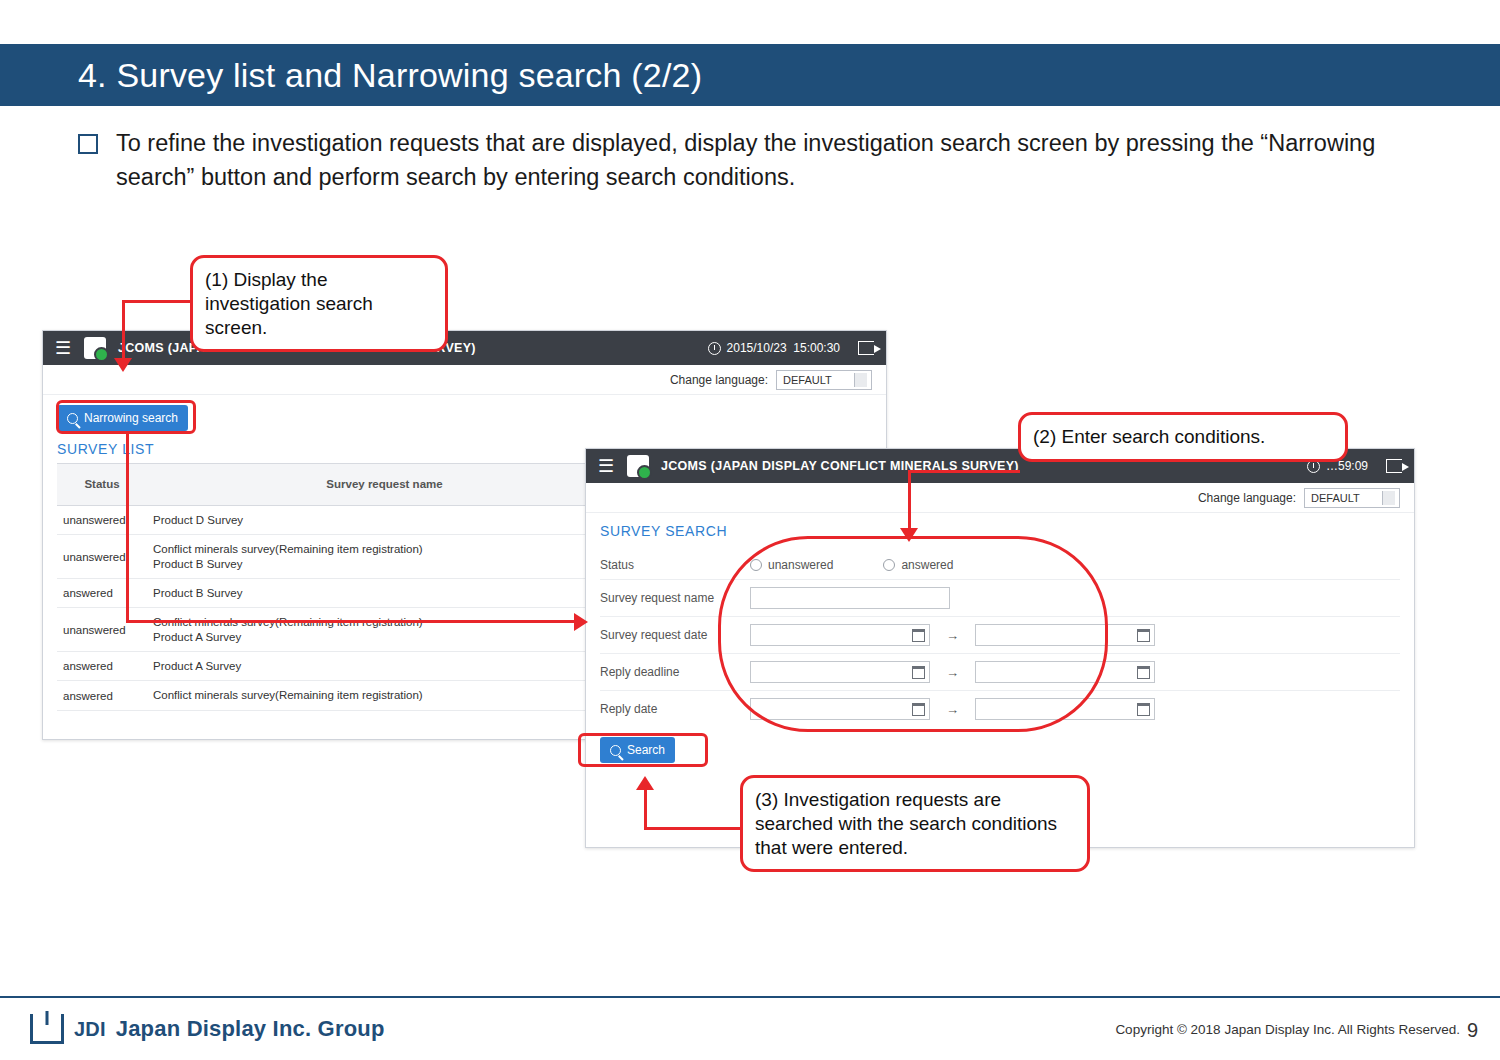4. Survey list and Narrowing search (2/2)
To refine the investigation requests that are displayed, display the investigation search screen by pressing the “Narrowing search” button and perform search by entering search conditions.
☰ JCOMS (JAPAN DISPLAY CONFLICT MINERALS SURVEY) 2015/10/23 15:00:30
Change language: DEFAULT
Narrowing search
SURVEY LIST
| Status | Survey request name | Request part number | Replied part number | S… |
| --- | --- | --- | --- | --- |
| unanswered | Product D Survey | 5 | 4 | |
| unanswered | Conflict minerals survey(Remaining item registration) Product B Survey | 1 | 0 | |
| answered | Product B Survey | 2 | 1 | |
| unanswered | Conflict minerals survey(Remaining item registration) Product A Survey | 1 | 0 | |
| answered | Product A Survey | 2 | 1 | |
| answered | Conflict minerals survey(Remaining item registration) | 1 | 1 | |
☰ JCOMS (JAPAN DISPLAY CONFLICT MINERALS SURVEY) …59:09
Change language: DEFAULT
SURVEY SEARCH
Status
unanswered answered
Survey request name
Survey request date
→
Reply deadline
→
Reply date
→
Search
(1) Display the investigation search screen.
(2) Enter search conditions.
(3) Investigation requests are searched with the search conditions that were entered.
JDI Japan Display Inc. Group
Copyright © 2018 Japan Display Inc. All Rights Reserved.
9